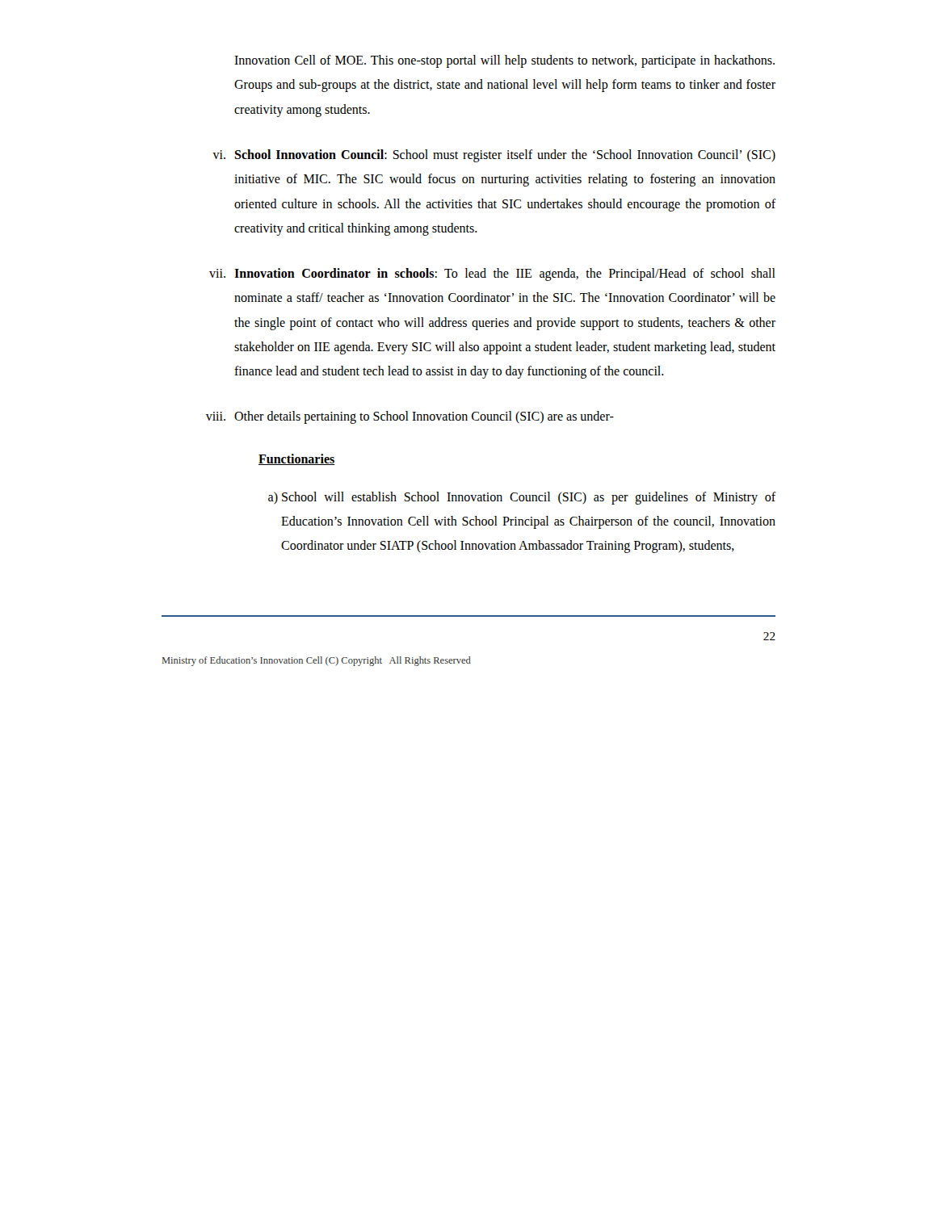Innovation Cell of MOE. This one-stop portal will help students to network, participate in hackathons. Groups and sub-groups at the district, state and national level will help form teams to tinker and foster creativity among students.
vi. School Innovation Council: School must register itself under the ‘School Innovation Council’ (SIC) initiative of MIC. The SIC would focus on nurturing activities relating to fostering an innovation oriented culture in schools. All the activities that SIC undertakes should encourage the promotion of creativity and critical thinking among students.
vii. Innovation Coordinator in schools: To lead the IIE agenda, the Principal/Head of school shall nominate a staff/ teacher as ‘Innovation Coordinator’ in the SIC. The ‘Innovation Coordinator’ will be the single point of contact who will address queries and provide support to students, teachers & other stakeholder on IIE agenda. Every SIC will also appoint a student leader, student marketing lead, student finance lead and student tech lead to assist in day to day functioning of the council.
viii. Other details pertaining to School Innovation Council (SIC) are as under-
Functionaries
a) School will establish School Innovation Council (SIC) as per guidelines of Ministry of Education’s Innovation Cell with School Principal as Chairperson of the council, Innovation Coordinator under SIATP (School Innovation Ambassador Training Program), students,
22
Ministry of Education’s Innovation Cell (C) Copyright All Rights Reserved